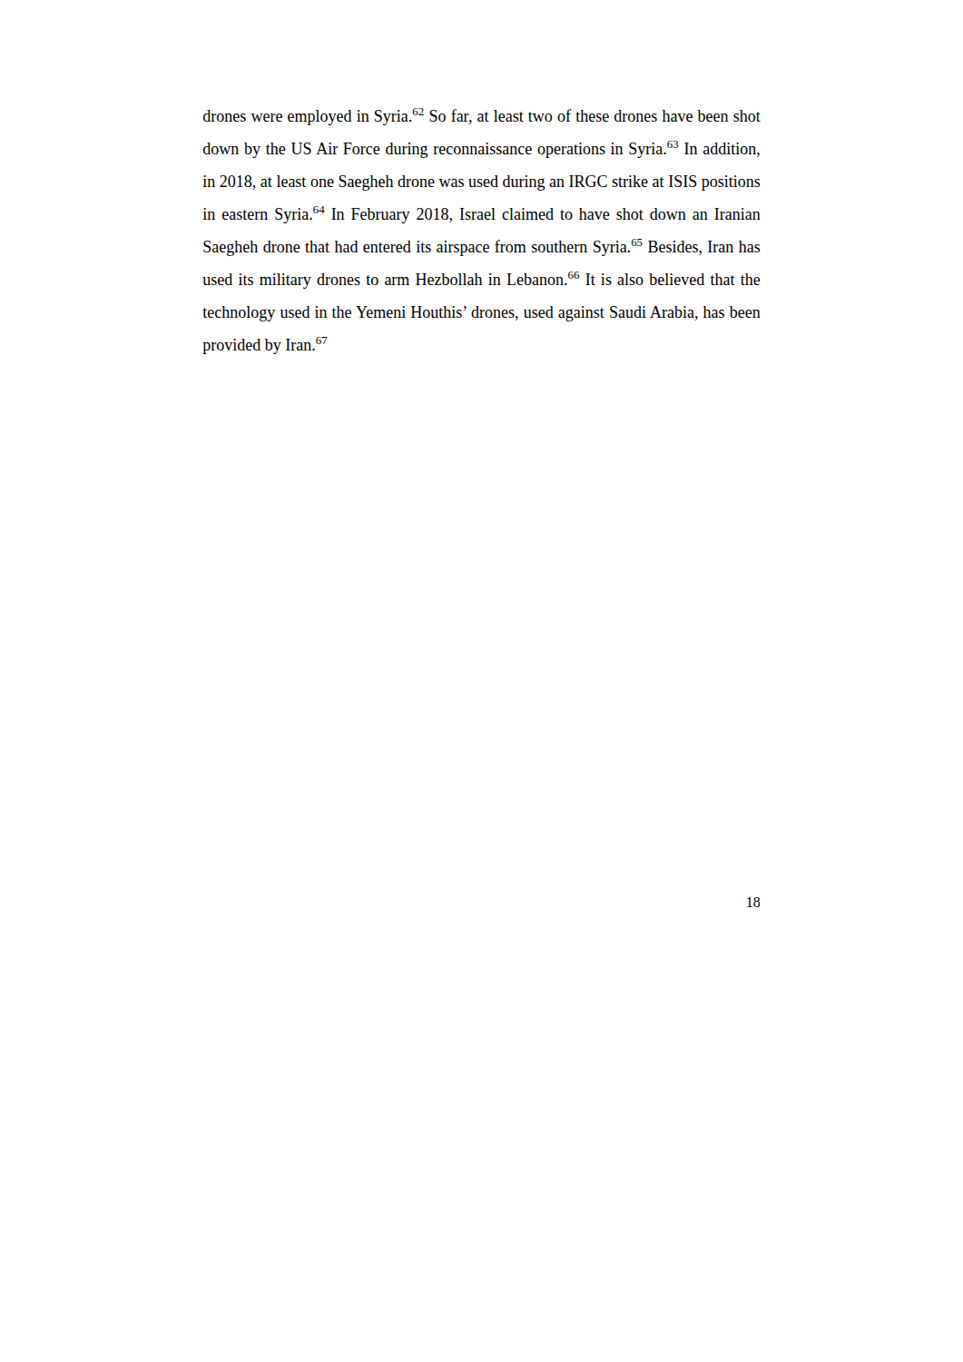drones were employed in Syria.62 So far, at least two of these drones have been shot down by the US Air Force during reconnaissance operations in Syria.63 In addition, in 2018, at least one Saegheh drone was used during an IRGC strike at ISIS positions in eastern Syria.64 In February 2018, Israel claimed to have shot down an Iranian Saegheh drone that had entered its airspace from southern Syria.65 Besides, Iran has used its military drones to arm Hezbollah in Lebanon.66 It is also believed that the technology used in the Yemeni Houthis’ drones, used against Saudi Arabia, has been provided by Iran.67
18